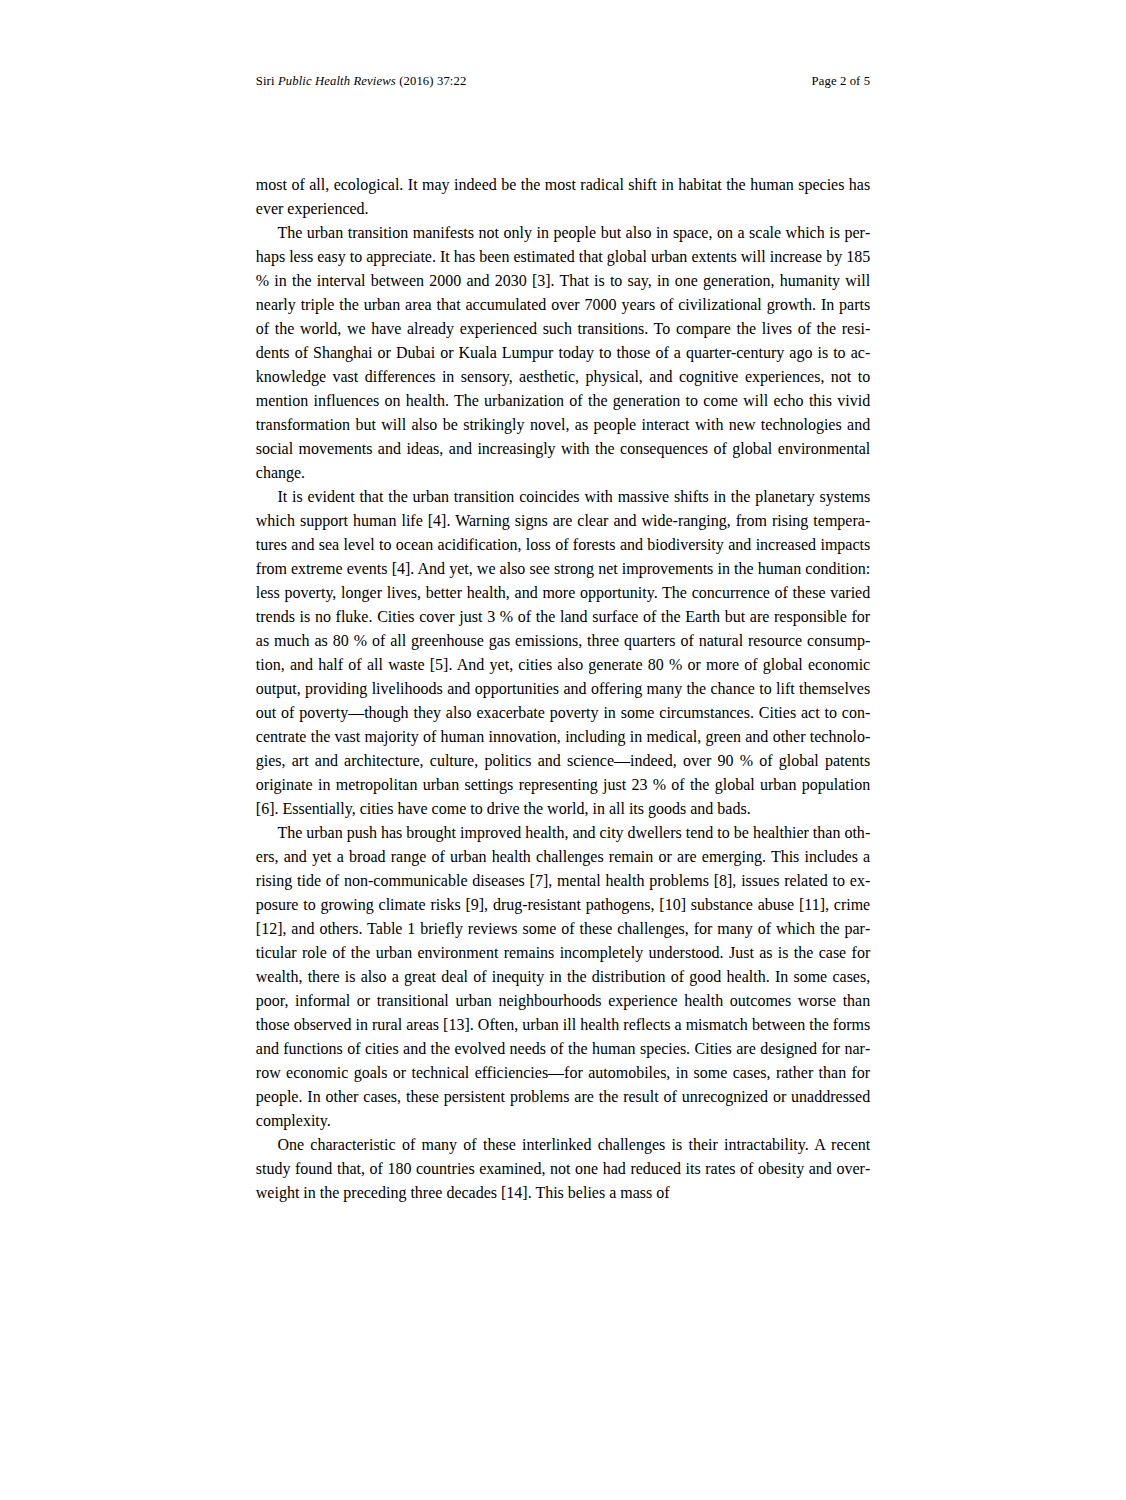Siri Public Health Reviews (2016) 37:22
Page 2 of 5
most of all, ecological. It may indeed be the most radical shift in habitat the human species has ever experienced.
The urban transition manifests not only in people but also in space, on a scale which is perhaps less easy to appreciate. It has been estimated that global urban extents will increase by 185 % in the interval between 2000 and 2030 [3]. That is to say, in one generation, humanity will nearly triple the urban area that accumulated over 7000 years of civilizational growth. In parts of the world, we have already experienced such transitions. To compare the lives of the residents of Shanghai or Dubai or Kuala Lumpur today to those of a quarter-century ago is to acknowledge vast differences in sensory, aesthetic, physical, and cognitive experiences, not to mention influences on health. The urbanization of the generation to come will echo this vivid transformation but will also be strikingly novel, as people interact with new technologies and social movements and ideas, and increasingly with the consequences of global environmental change.
It is evident that the urban transition coincides with massive shifts in the planetary systems which support human life [4]. Warning signs are clear and wide-ranging, from rising temperatures and sea level to ocean acidification, loss of forests and biodiversity and increased impacts from extreme events [4]. And yet, we also see strong net improvements in the human condition: less poverty, longer lives, better health, and more opportunity. The concurrence of these varied trends is no fluke. Cities cover just 3 % of the land surface of the Earth but are responsible for as much as 80 % of all greenhouse gas emissions, three quarters of natural resource consumption, and half of all waste [5]. And yet, cities also generate 80 % or more of global economic output, providing livelihoods and opportunities and offering many the chance to lift themselves out of poverty—though they also exacerbate poverty in some circumstances. Cities act to concentrate the vast majority of human innovation, including in medical, green and other technologies, art and architecture, culture, politics and science—indeed, over 90 % of global patents originate in metropolitan urban settings representing just 23 % of the global urban population [6]. Essentially, cities have come to drive the world, in all its goods and bads.
The urban push has brought improved health, and city dwellers tend to be healthier than others, and yet a broad range of urban health challenges remain or are emerging. This includes a rising tide of non-communicable diseases [7], mental health problems [8], issues related to exposure to growing climate risks [9], drug-resistant pathogens, [10] substance abuse [11], crime [12], and others. Table 1 briefly reviews some of these challenges, for many of which the particular role of the urban environment remains incompletely understood. Just as is the case for wealth, there is also a great deal of inequity in the distribution of good health. In some cases, poor, informal or transitional urban neighbourhoods experience health outcomes worse than those observed in rural areas [13]. Often, urban ill health reflects a mismatch between the forms and functions of cities and the evolved needs of the human species. Cities are designed for narrow economic goals or technical efficiencies—for automobiles, in some cases, rather than for people. In other cases, these persistent problems are the result of unrecognized or unaddressed complexity.
One characteristic of many of these interlinked challenges is their intractability. A recent study found that, of 180 countries examined, not one had reduced its rates of obesity and overweight in the preceding three decades [14]. This belies a mass of